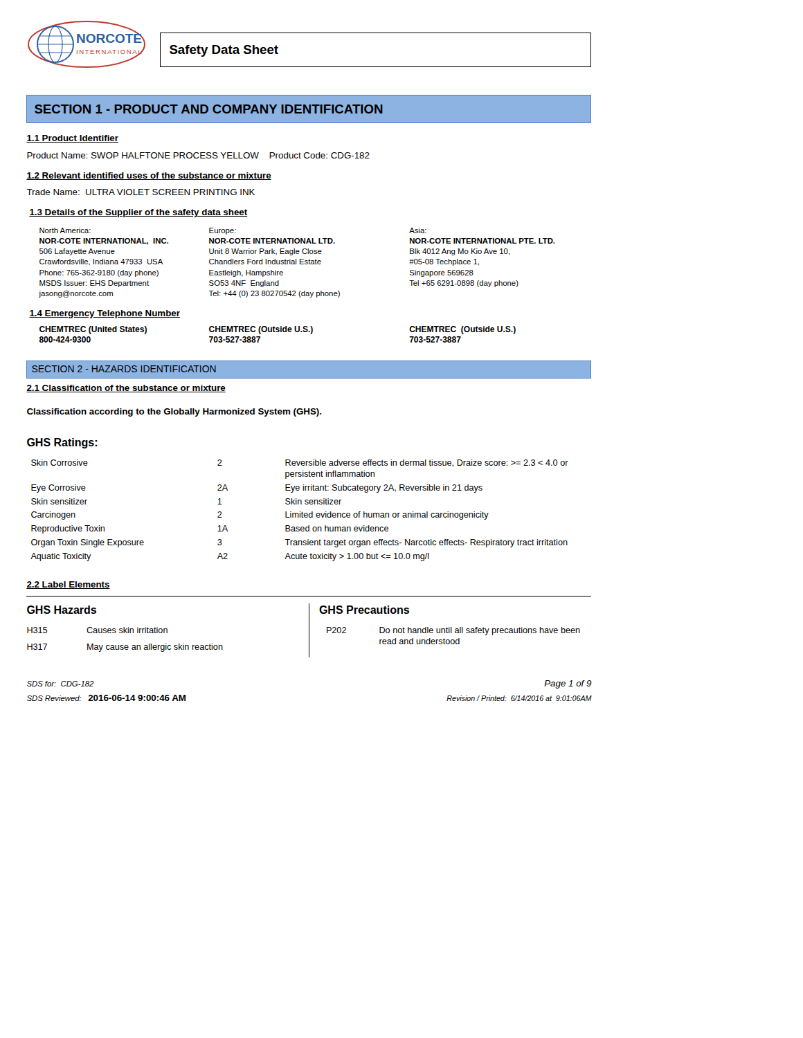NORCOTE INTERNATIONAL
Safety Data Sheet
SECTION 1 - PRODUCT AND COMPANY IDENTIFICATION
1.1 Product Identifier
Product Name: SWOP HALFTONE PROCESS YELLOW Product Code: CDG-182
1.2 Relevant identified uses of the substance or mixture
Trade Name: ULTRA VIOLET SCREEN PRINTING INK
1.3 Details of the Supplier of the safety data sheet
| North America: NOR-COTE INTERNATIONAL, INC. 506 Lafayette Avenue Crawfordsville, Indiana 47933 USA Phone: 765-362-9180 (day phone) MSDS Issuer: EHS Department jasong@norcote.com | Europe: NOR-COTE INTERNATIONAL LTD. Unit 8 Warrior Park, Eagle Close Chandlers Ford Industrial Estate Eastleigh, Hampshire SO53 4NF England Tel: +44 (0) 23 80270542 (day phone) | Asia: NOR-COTE INTERNATIONAL PTE. LTD. Blk 4012 Ang Mo Kio Ave 10, #05-08 Techplace 1, Singapore 569628 Tel +65 6291-0898 (day phone) |
1.4 Emergency Telephone Number
| CHEMTREC (United States) 800-424-9300 | CHEMTREC (Outside U.S.) 703-527-3887 | CHEMTREC (Outside U.S.) 703-527-3887 |
SECTION 2 - HAZARDS IDENTIFICATION
2.1 Classification of the substance or mixture
Classification according to the Globally Harmonized System (GHS).
GHS Ratings:
| Skin Corrosive | 2 | Reversible adverse effects in dermal tissue, Draize score: >= 2.3 < 4.0 or persistent inflammation |
| Eye Corrosive | 2A | Eye irritant: Subcategory 2A, Reversible in 21 days |
| Skin sensitizer | 1 | Skin sensitizer |
| Carcinogen | 2 | Limited evidence of human or animal carcinogenicity |
| Reproductive Toxin | 1A | Based on human evidence |
| Organ Toxin Single Exposure | 3 | Transient target organ effects- Narcotic effects- Respiratory tract irritation |
| Aquatic Toxicity | A2 | Acute toxicity > 1.00 but <= 10.0 mg/l |
2.2 Label Elements
| GHS Hazards / H315 / Causes skin irritation / / H317 / May cause an allergic skin reaction / | GHS Precautions / P202 / Do not handle until all safety precautions have been read and understood / |
SDS for: CDG-182 Page 1 of 9
SDS Reviewed: 2016-06-14 9:00:46 AM Revision / Printed: 6/14/2016 at 9:01:06AM